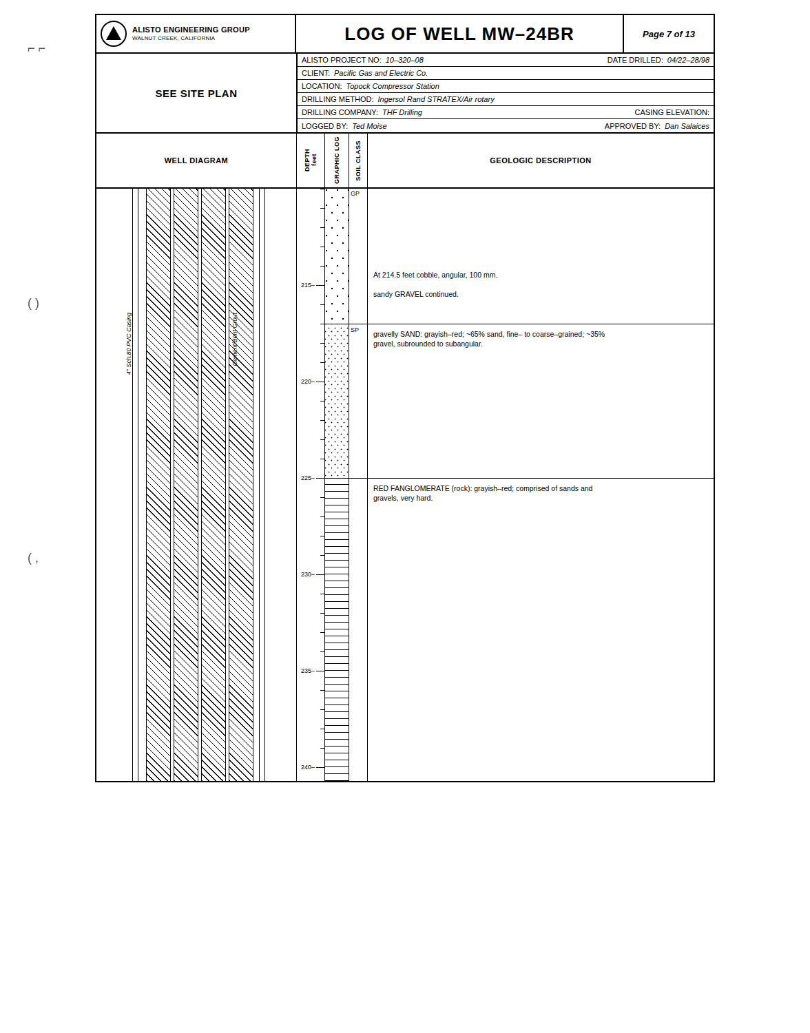⌐ ⌐
( )
( ,
ALISTO ENGINEERING GROUP WALNUT CREEK, CALIFORNIA
LOG OF WELL MW–24BR
Page 7 of 13
SEE SITE PLAN
ALISTO PROJECT NO: 10–320–08 DATE DRILLED: 04/22–28/98
CLIENT: Pacific Gas and Electric Co.
LOCATION: Topock Compressor Station
DRILLING METHOD: Ingersol Rand STRATEX/Air rotary
DRILLING COMPANY: THF Drilling CASING ELEVATION:
LOGGED BY: Ted Moise APPROVED BY: Dan Salaices
WELL DIAGRAM
DEPTH
feet
GRAPHIC LOG
SOIL CLASS
GEOLOGIC DESCRIPTION
4" Sch.80 PVC Casing
Cement/Bent Grout
215–
220–
225–
230–
235–
240–
GP
SP
At 214.5 feet cobble, angular, 100 mm.
sandy GRAVEL continued.
gravelly SAND: grayish–red; ~65% sand, fine– to coarse–grained; ~35%
gravel, subrounded to subangular.
RED FANGLOMERATE (rock): grayish–red; comprised of sands and
gravels, very hard.